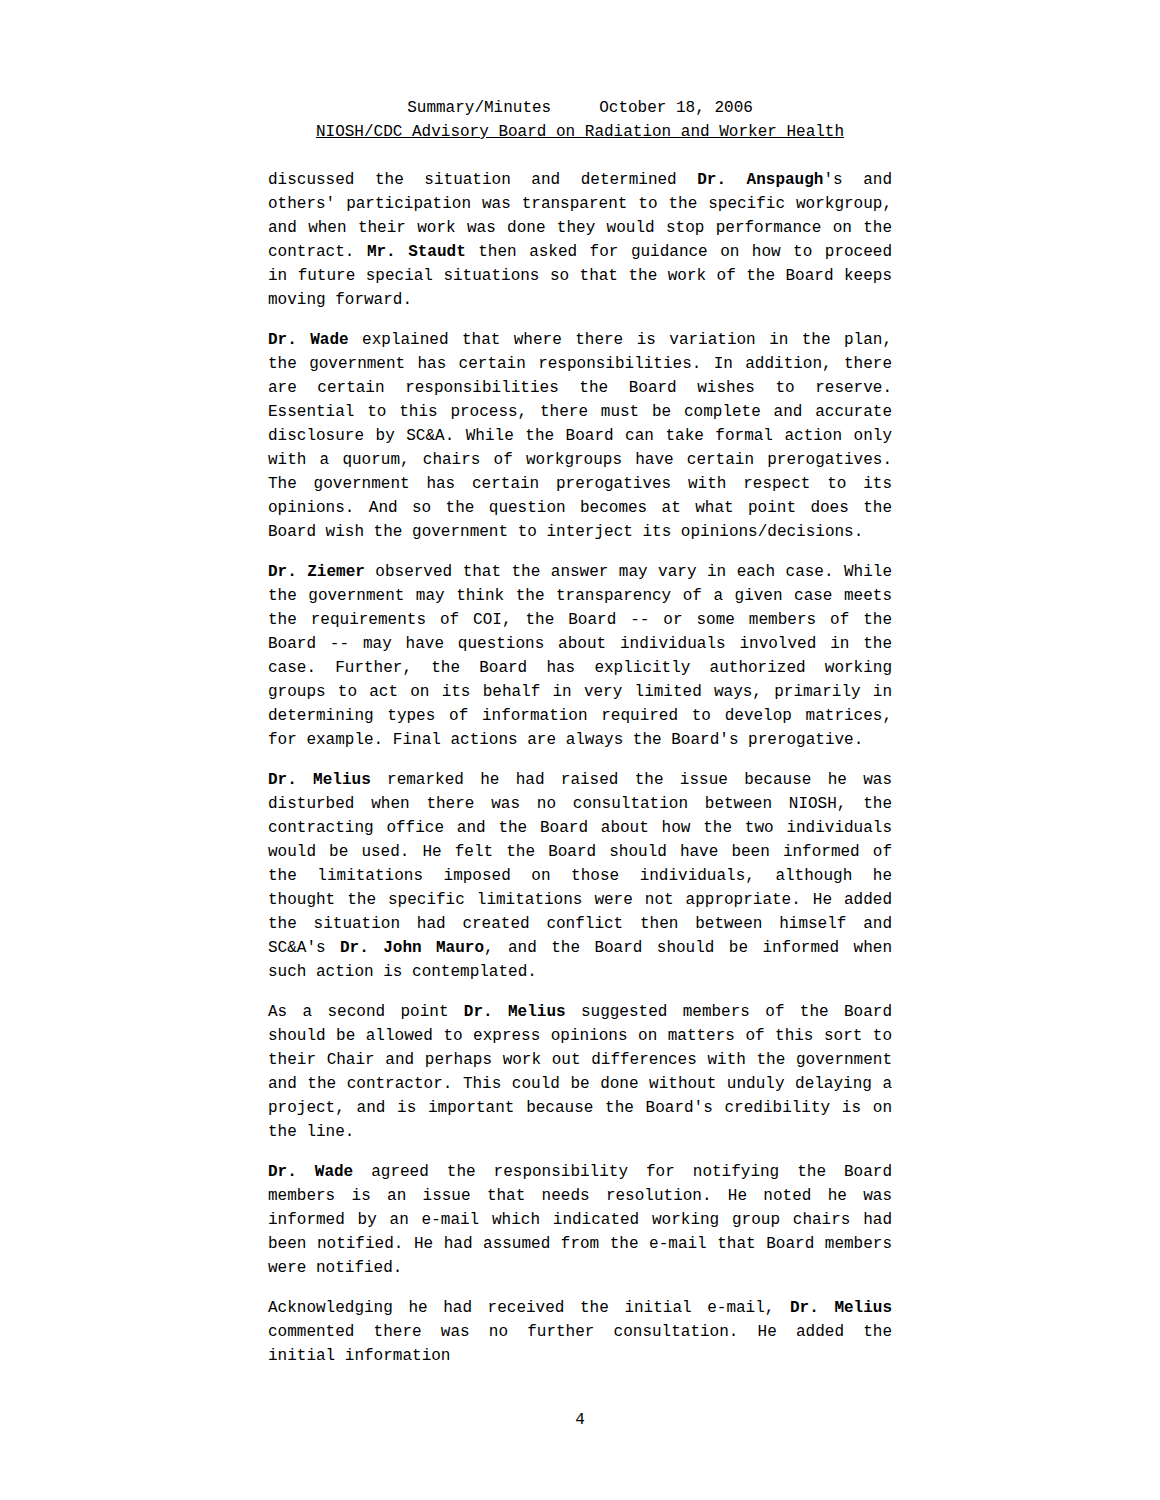Summary/Minutes October 18, 2006
NIOSH/CDC Advisory Board on Radiation and Worker Health
discussed the situation and determined Dr. Anspaugh's and others' participation was transparent to the specific workgroup, and when their work was done they would stop performance on the contract. Mr. Staudt then asked for guidance on how to proceed in future special situations so that the work of the Board keeps moving forward.
Dr. Wade explained that where there is variation in the plan, the government has certain responsibilities. In addition, there are certain responsibilities the Board wishes to reserve. Essential to this process, there must be complete and accurate disclosure by SC&A. While the Board can take formal action only with a quorum, chairs of workgroups have certain prerogatives. The government has certain prerogatives with respect to its opinions. And so the question becomes at what point does the Board wish the government to interject its opinions/decisions.
Dr. Ziemer observed that the answer may vary in each case. While the government may think the transparency of a given case meets the requirements of COI, the Board -- or some members of the Board -- may have questions about individuals involved in the case. Further, the Board has explicitly authorized working groups to act on its behalf in very limited ways, primarily in determining types of information required to develop matrices, for example. Final actions are always the Board's prerogative.
Dr. Melius remarked he had raised the issue because he was disturbed when there was no consultation between NIOSH, the contracting office and the Board about how the two individuals would be used. He felt the Board should have been informed of the limitations imposed on those individuals, although he thought the specific limitations were not appropriate. He added the situation had created conflict then between himself and SC&A's Dr. John Mauro, and the Board should be informed when such action is contemplated.
As a second point Dr. Melius suggested members of the Board should be allowed to express opinions on matters of this sort to their Chair and perhaps work out differences with the government and the contractor. This could be done without unduly delaying a project, and is important because the Board's credibility is on the line.
Dr. Wade agreed the responsibility for notifying the Board members is an issue that needs resolution. He noted he was informed by an e-mail which indicated working group chairs had been notified. He had assumed from the e-mail that Board members were notified.
Acknowledging he had received the initial e-mail, Dr. Melius commented there was no further consultation. He added the initial information
4